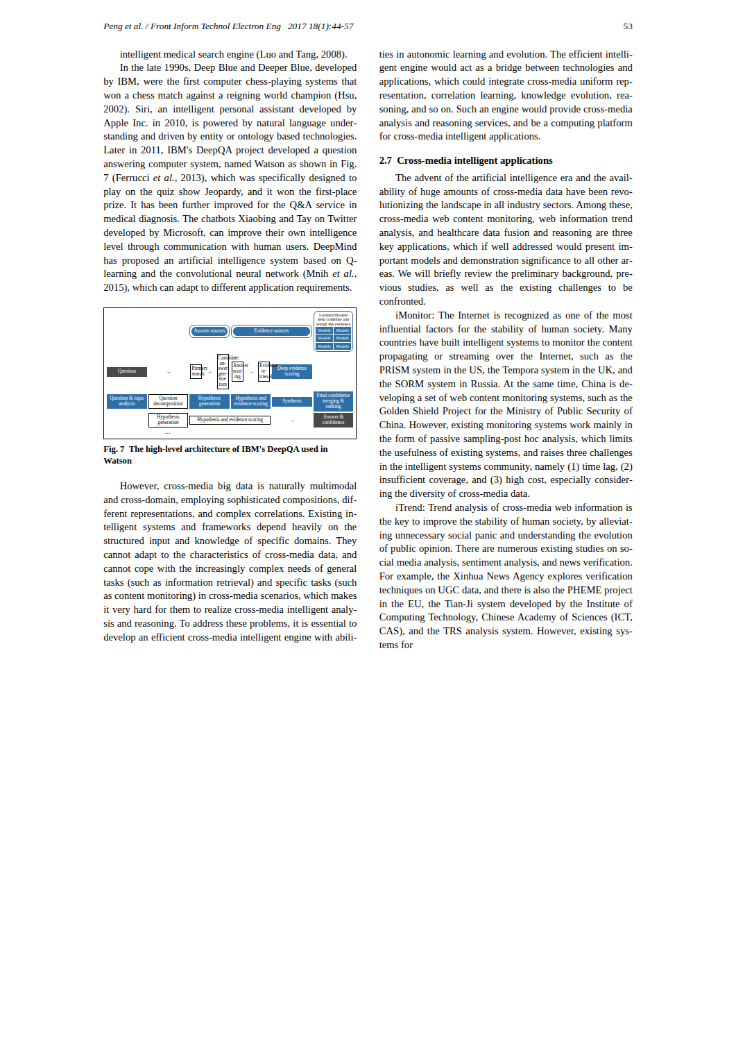Peng et al. / Front Inform Technol Electron Eng 2017 18(1):44-57 53
intelligent medical search engine (Luo and Tang, 2008).
In the late 1990s, Deep Blue and Deeper Blue, developed by IBM, were the first computer chess-playing systems that won a chess match against a reigning world champion (Hsu, 2002). Siri, an intelligent personal assistant developed by Apple Inc. in 2010, is powered by natural language understanding and driven by entity or ontology based technologies. Later in 2011, IBM's DeepQA project developed a question answering computer system, named Watson as shown in Fig. 7 (Ferrucci et al., 2013), which was specifically designed to play on the quiz show Jeopardy, and it won the first-place prize. It has been further improved for the Q&A service in medical diagnosis. The chatbots Xiaobing and Tay on Twitter developed by Microsoft, can improve their own intelligence level through communication with human users. DeepMind has proposed an artificial intelligence system based on Q-learning and the convolutional neural network (Mnih et al., 2015), which can adapt to different application requirements.
| | Answer sources | Evidence sources | Learned models help combine and weigh the evidence Models Models Models Models Models Models |
| Question | → | / Primary search / → / Candidate answer generation / | / Answer scoring / → / Evidence retrieval / | Deep evidence scoring | |
| Question & topic analysis | Question decomposition | Hypothesis generation | Hypothesis and evidence scoring | Synthesis | Final confidence merging & ranking |
| | Hypothesis generation | Hypothesis and evidence scoring | → | Answer & confidence |
| | … | |
Fig. 7 The high-level architecture of IBM's DeepQA used in Watson
However, cross-media big data is naturally multimodal and cross-domain, employing sophisticated compositions, different representations, and complex correlations. Existing intelligent systems and frameworks depend heavily on the structured input and knowledge of specific domains. They cannot adapt to the characteristics of cross-media data, and cannot cope with the increasingly complex needs of general tasks (such as information retrieval) and specific tasks (such as content monitoring) in cross-media scenarios, which makes it very hard for them to realize cross-media intelligent analysis and reasoning. To address these problems, it is essential to develop an efficient cross-media intelligent engine with abilities in autonomic learning and evolution. The efficient intelligent engine would act as a bridge between technologies and applications, which could integrate cross-media uniform representation, correlation learning, knowledge evolution, reasoning, and so on. Such an engine would provide cross-media analysis and reasoning services, and be a computing platform for cross-media intelligent applications.
2.7 Cross-media intelligent applications
The advent of the artificial intelligence era and the availability of huge amounts of cross-media data have been revolutionizing the landscape in all industry sectors. Among these, cross-media web content monitoring, web information trend analysis, and healthcare data fusion and reasoning are three key applications, which if well addressed would present important models and demonstration significance to all other areas. We will briefly review the preliminary background, previous studies, as well as the existing challenges to be confronted.
iMonitor: The Internet is recognized as one of the most influential factors for the stability of human society. Many countries have built intelligent systems to monitor the content propagating or streaming over the Internet, such as the PRISM system in the US, the Tempora system in the UK, and the SORM system in Russia. At the same time, China is developing a set of web content monitoring systems, such as the Golden Shield Project for the Ministry of Public Security of China. However, existing monitoring systems work mainly in the form of passive sampling-post hoc analysis, which limits the usefulness of existing systems, and raises three challenges in the intelligent systems community, namely (1) time lag, (2) insufficient coverage, and (3) high cost, especially considering the diversity of cross-media data.
iTrend: Trend analysis of cross-media web information is the key to improve the stability of human society, by alleviating unnecessary social panic and understanding the evolution of public opinion. There are numerous existing studies on social media analysis, sentiment analysis, and news verification. For example, the Xinhua News Agency explores verification techniques on UGC data, and there is also the PHEME project in the EU, the Tian-Ji system developed by the Institute of Computing Technology, Chinese Academy of Sciences (ICT, CAS), and the TRS analysis system. However, existing systems for